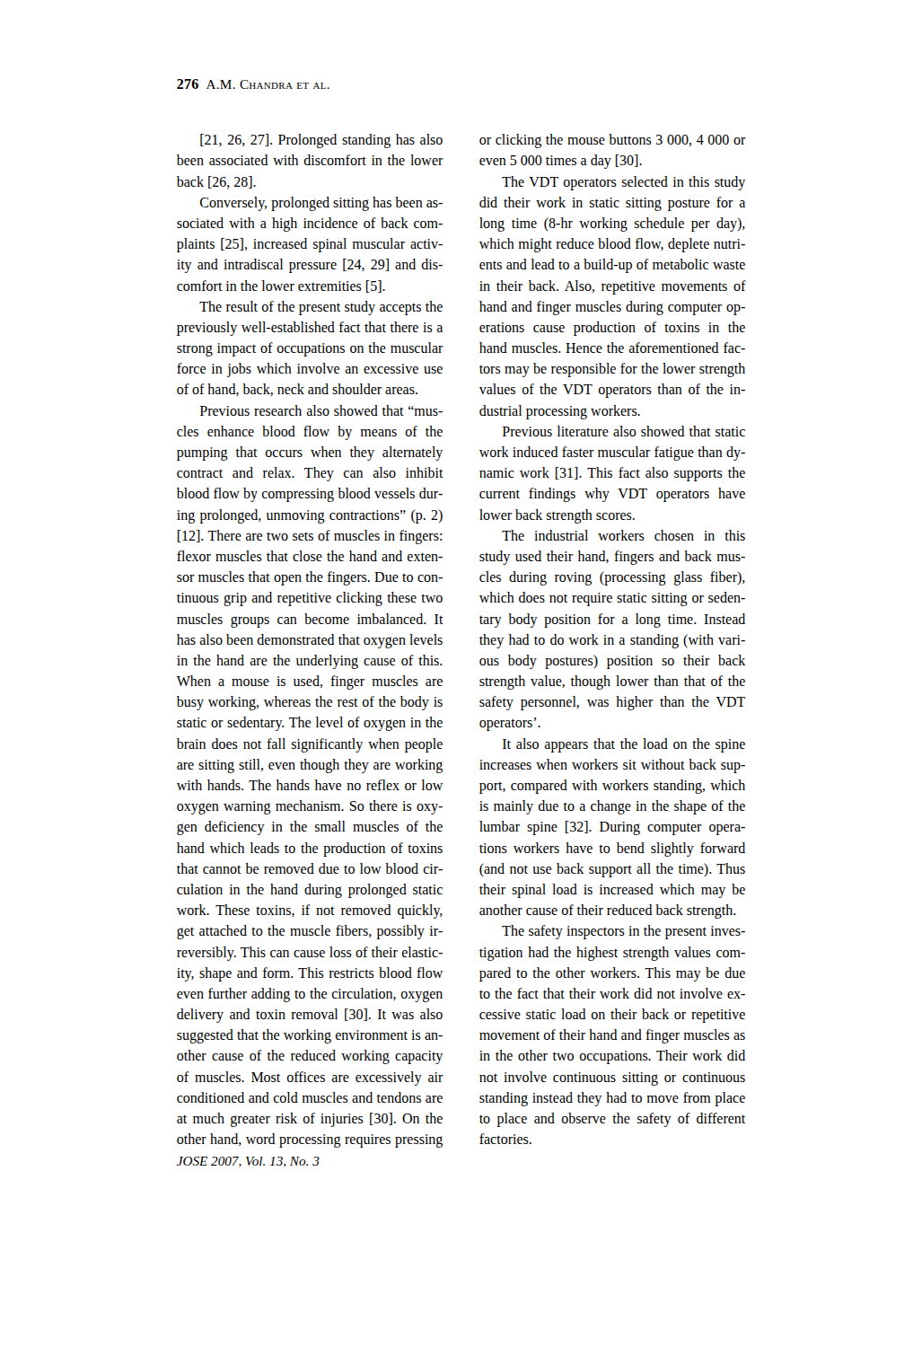276 A.M. Chandra et al.
[21, 26, 27]. Prolonged standing has also been associated with discomfort in the lower back [26, 28].
Conversely, prolonged sitting has been associated with a high incidence of back complaints [25], increased spinal muscular activity and intradiscal pressure [24, 29] and discomfort in the lower extremities [5].
The result of the present study accepts the previously well-established fact that there is a strong impact of occupations on the muscular force in jobs which involve an excessive use of of hand, back, neck and shoulder areas.
Previous research also showed that “muscles enhance blood flow by means of the pumping that occurs when they alternately contract and relax. They can also inhibit blood flow by compressing blood vessels during prolonged, unmoving contractions” (p. 2) [12]. There are two sets of muscles in fingers: flexor muscles that close the hand and extensor muscles that open the fingers. Due to continuous grip and repetitive clicking these two muscles groups can become imbalanced. It has also been demonstrated that oxygen levels in the hand are the underlying cause of this. When a mouse is used, finger muscles are busy working, whereas the rest of the body is static or sedentary. The level of oxygen in the brain does not fall significantly when people are sitting still, even though they are working with hands. The hands have no reflex or low oxygen warning mechanism. So there is oxygen deficiency in the small muscles of the hand which leads to the production of toxins that cannot be removed due to low blood circulation in the hand during prolonged static work. These toxins, if not removed quickly, get attached to the muscle fibers, possibly irreversibly. This can cause loss of their elasticity, shape and form. This restricts blood flow even further adding to the circulation, oxygen delivery and toxin removal [30]. It was also suggested that the working environment is another cause of the reduced working capacity of muscles. Most offices are excessively air conditioned and cold muscles and tendons are at much greater risk of injuries [30]. On the other hand, word processing requires pressing or clicking the mouse buttons 3 000, 4 000 or even 5 000 times a day [30].
The VDT operators selected in this study did their work in static sitting posture for a long time (8-hr working schedule per day), which might reduce blood flow, deplete nutrients and lead to a build-up of metabolic waste in their back. Also, repetitive movements of hand and finger muscles during computer operations cause production of toxins in the hand muscles. Hence the aforementioned factors may be responsible for the lower strength values of the VDT operators than of the industrial processing workers.
Previous literature also showed that static work induced faster muscular fatigue than dynamic work [31]. This fact also supports the current findings why VDT operators have lower back strength scores.
The industrial workers chosen in this study used their hand, fingers and back muscles during roving (processing glass fiber), which does not require static sitting or sedentary body position for a long time. Instead they had to do work in a standing (with various body postures) position so their back strength value, though lower than that of the safety personnel, was higher than the VDT operators’.
It also appears that the load on the spine increases when workers sit without back support, compared with workers standing, which is mainly due to a change in the shape of the lumbar spine [32]. During computer operations workers have to bend slightly forward (and not use back support all the time). Thus their spinal load is increased which may be another cause of their reduced back strength.
The safety inspectors in the present investigation had the highest strength values compared to the other workers. This may be due to the fact that their work did not involve excessive static load on their back or repetitive movement of their hand and finger muscles as in the other two occupations. Their work did not involve continuous sitting or continuous standing instead they had to move from place to place and observe the safety of different factories.
JOSE 2007, Vol. 13, No. 3